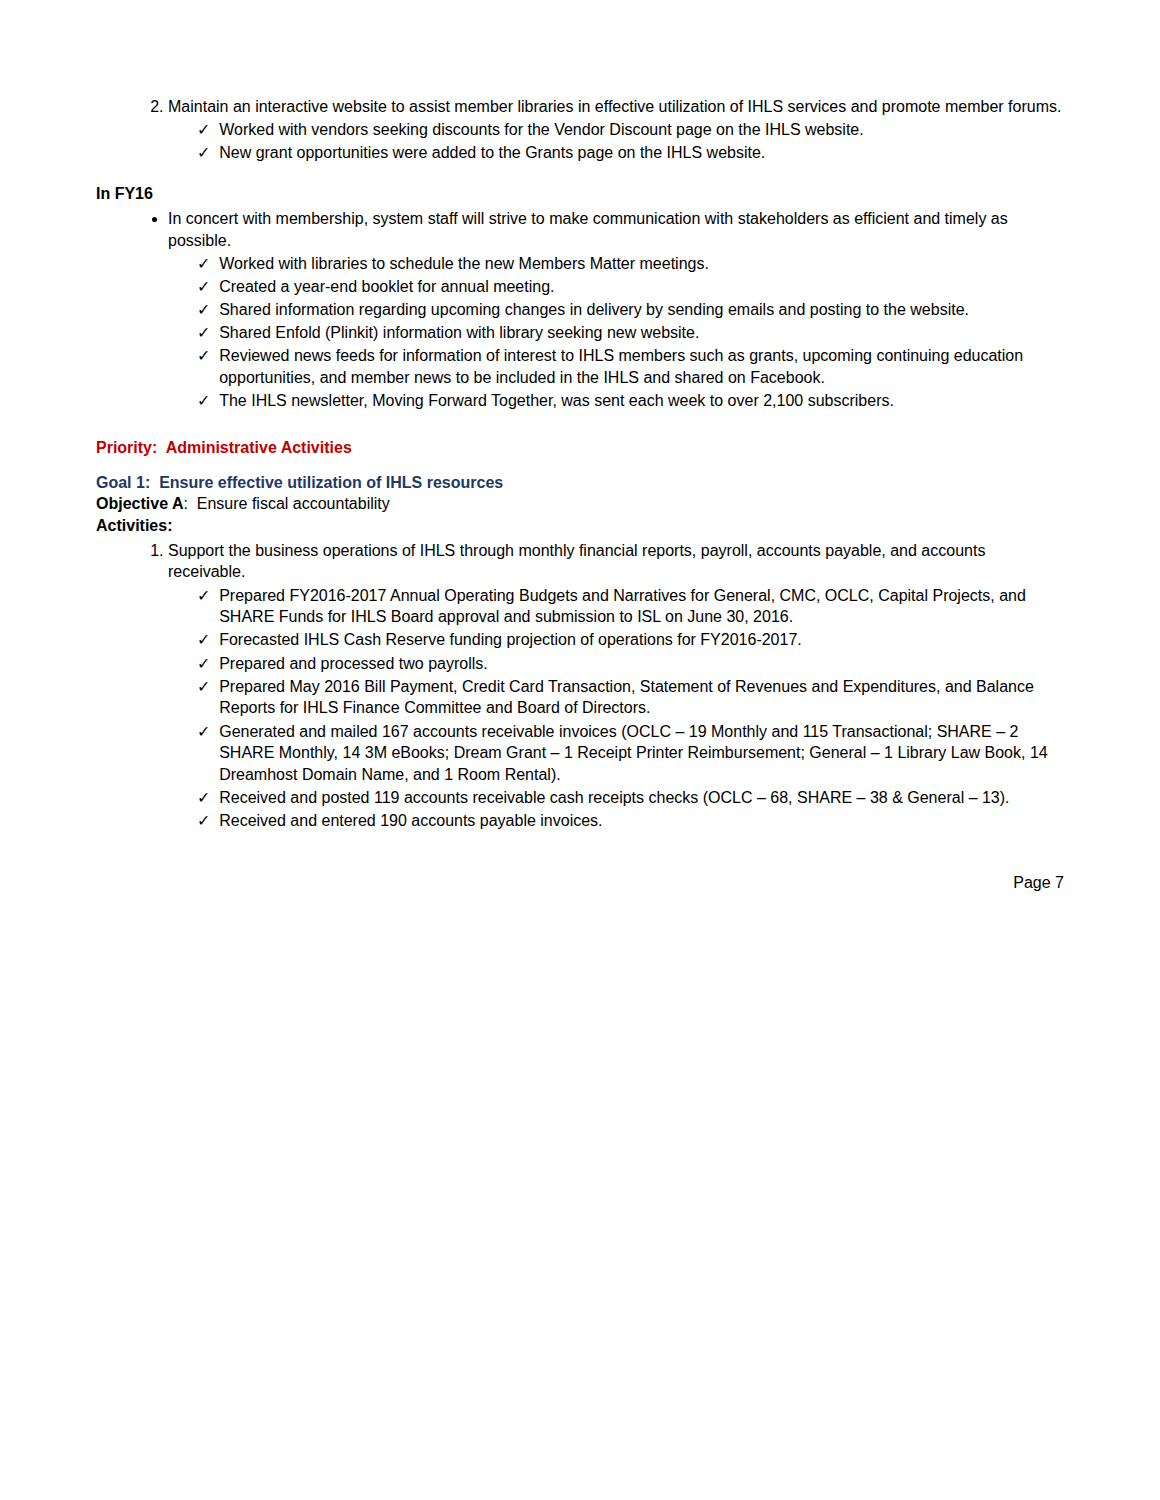Maintain an interactive website to assist member libraries in effective utilization of IHLS services and promote member forums.
Worked with vendors seeking discounts for the Vendor Discount page on the IHLS website.
New grant opportunities were added to the Grants page on the IHLS website.
In FY16
In concert with membership, system staff will strive to make communication with stakeholders as efficient and timely as possible.
Worked with libraries to schedule the new Members Matter meetings.
Created a year-end booklet for annual meeting.
Shared information regarding upcoming changes in delivery by sending emails and posting to the website.
Shared Enfold (Plinkit) information with library seeking new website.
Reviewed news feeds for information of interest to IHLS members such as grants, upcoming continuing education opportunities, and member news to be included in the IHLS and shared on Facebook.
The IHLS newsletter, Moving Forward Together, was sent each week to over 2,100 subscribers.
Priority: Administrative Activities
Goal 1: Ensure effective utilization of IHLS resources
Objective A: Ensure fiscal accountability
Activities:
Support the business operations of IHLS through monthly financial reports, payroll, accounts payable, and accounts receivable.
Prepared FY2016-2017 Annual Operating Budgets and Narratives for General, CMC, OCLC, Capital Projects, and SHARE Funds for IHLS Board approval and submission to ISL on June 30, 2016.
Forecasted IHLS Cash Reserve funding projection of operations for FY2016-2017.
Prepared and processed two payrolls.
Prepared May 2016 Bill Payment, Credit Card Transaction, Statement of Revenues and Expenditures, and Balance Reports for IHLS Finance Committee and Board of Directors.
Generated and mailed 167 accounts receivable invoices (OCLC – 19 Monthly and 115 Transactional; SHARE – 2 SHARE Monthly, 14 3M eBooks; Dream Grant – 1 Receipt Printer Reimbursement; General – 1 Library Law Book, 14 Dreamhost Domain Name, and 1 Room Rental).
Received and posted 119 accounts receivable cash receipts checks (OCLC – 68, SHARE – 38 & General – 13).
Received and entered 190 accounts payable invoices.
Page 7